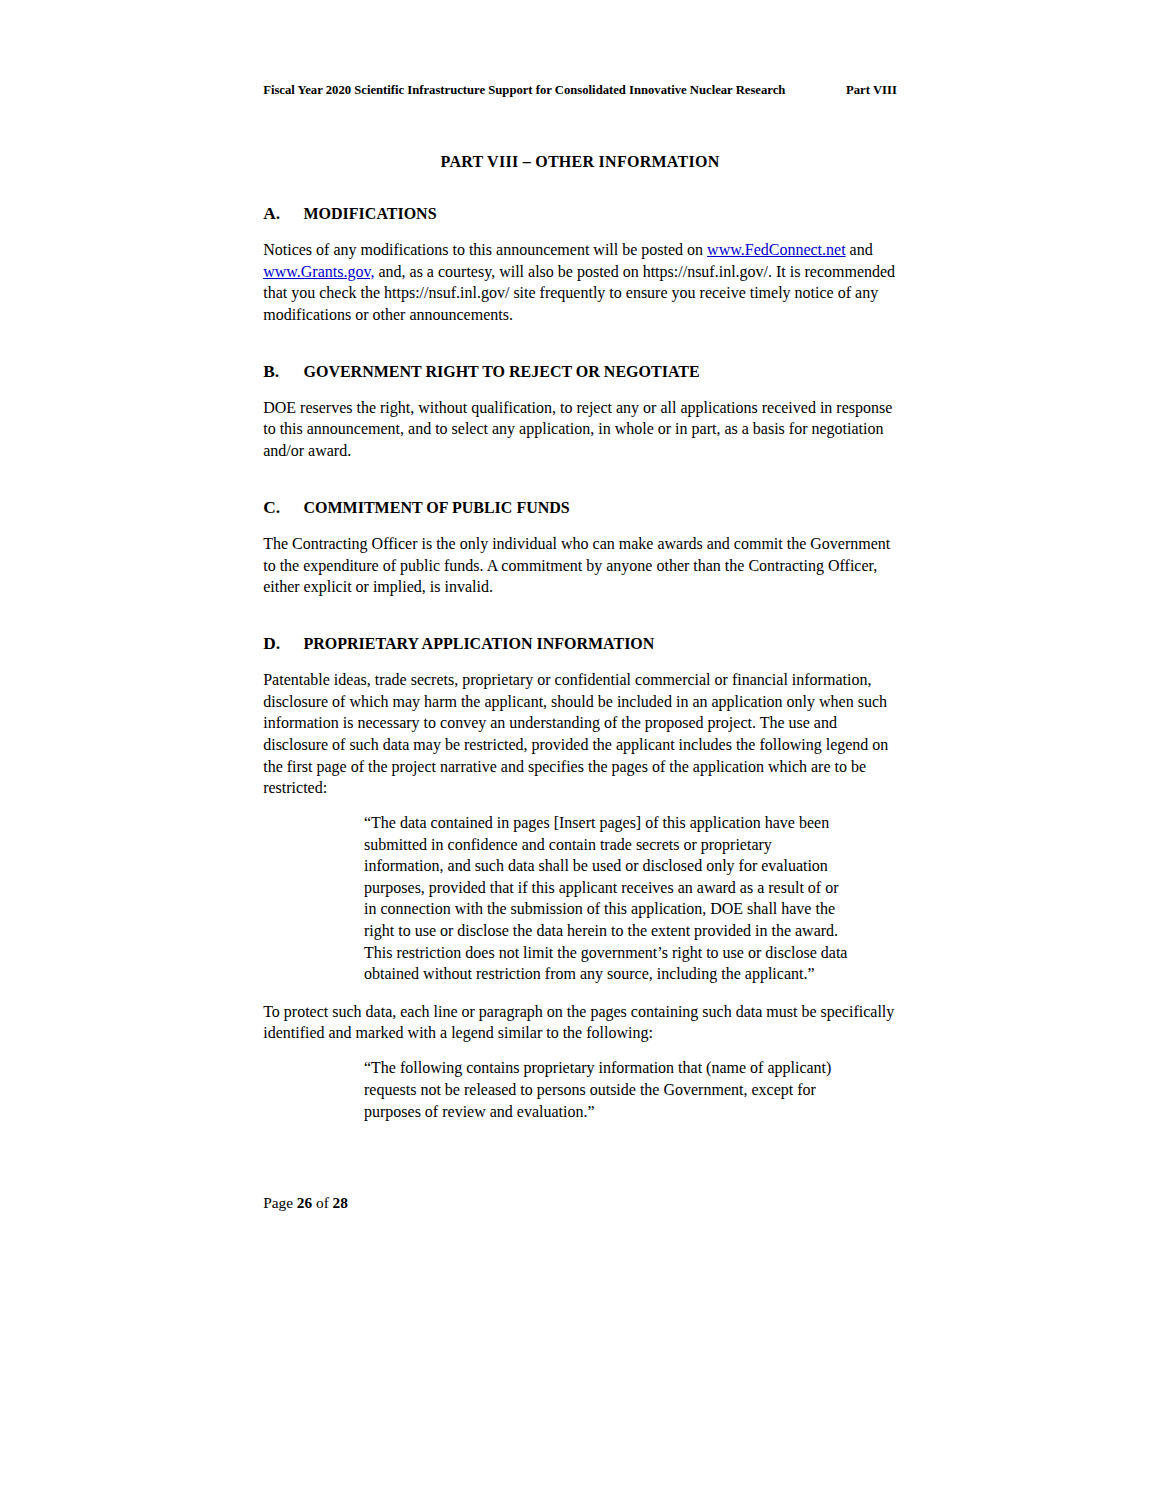Fiscal Year 2020 Scientific Infrastructure Support for Consolidated Innovative Nuclear Research
Part VIII
PART VIII – OTHER INFORMATION
A. MODIFICATIONS
Notices of any modifications to this announcement will be posted on www.FedConnect.net and www.Grants.gov, and, as a courtesy, will also be posted on https://nsuf.inl.gov/. It is recommended that you check the https://nsuf.inl.gov/ site frequently to ensure you receive timely notice of any modifications or other announcements.
B. GOVERNMENT RIGHT TO REJECT OR NEGOTIATE
DOE reserves the right, without qualification, to reject any or all applications received in response to this announcement, and to select any application, in whole or in part, as a basis for negotiation and/or award.
C. COMMITMENT OF PUBLIC FUNDS
The Contracting Officer is the only individual who can make awards and commit the Government to the expenditure of public funds. A commitment by anyone other than the Contracting Officer, either explicit or implied, is invalid.
D. PROPRIETARY APPLICATION INFORMATION
Patentable ideas, trade secrets, proprietary or confidential commercial or financial information, disclosure of which may harm the applicant, should be included in an application only when such information is necessary to convey an understanding of the proposed project. The use and disclosure of such data may be restricted, provided the applicant includes the following legend on the first page of the project narrative and specifies the pages of the application which are to be restricted:
“The data contained in pages [Insert pages] of this application have been submitted in confidence and contain trade secrets or proprietary information, and such data shall be used or disclosed only for evaluation purposes, provided that if this applicant receives an award as a result of or in connection with the submission of this application, DOE shall have the right to use or disclose the data herein to the extent provided in the award. This restriction does not limit the government’s right to use or disclose data obtained without restriction from any source, including the applicant.”
To protect such data, each line or paragraph on the pages containing such data must be specifically identified and marked with a legend similar to the following:
“The following contains proprietary information that (name of applicant) requests not be released to persons outside the Government, except for purposes of review and evaluation.”
Page 26 of 28